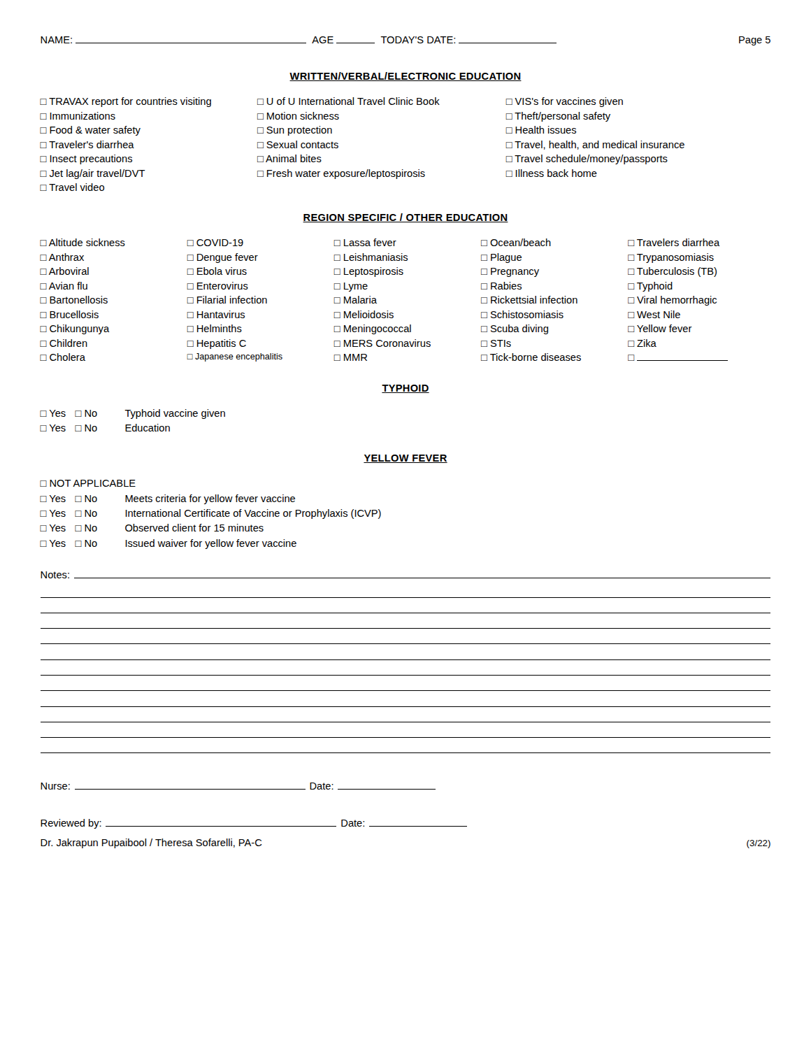NAME: AGE TODAY'S DATE: Page 5
WRITTEN/VERBAL/ELECTRONIC EDUCATION
□ TRAVAX report for countries visiting
□ U of U International Travel Clinic Book
□ VIS's for vaccines given
□ Immunizations
□ Motion sickness
□ Theft/personal safety
□ Food & water safety
□ Sun protection
□ Health issues
□ Traveler's diarrhea
□ Sexual contacts
□ Travel, health, and medical insurance
□ Insect precautions
□ Animal bites
□ Travel schedule/money/passports
□ Jet lag/air travel/DVT
□ Fresh water exposure/leptospirosis
□ Illness back home
□ Travel video
REGION SPECIFIC / OTHER EDUCATION
□ Altitude sickness
□ COVID-19
□ Lassa fever
□ Ocean/beach
□ Travelers diarrhea
□ Anthrax
□ Dengue fever
□ Leishmaniasis
□ Plague
□ Trypanosomiasis
□ Arboviral
□ Ebola virus
□ Leptospirosis
□ Pregnancy
□ Tuberculosis (TB)
□ Avian flu
□ Enterovirus
□ Lyme
□ Rabies
□ Typhoid
□ Bartonellosis
□ Filarial infection
□ Malaria
□ Rickettsial infection
□ Viral hemorrhagic
□ Brucellosis
□ Hantavirus
□ Melioidosis
□ Schistosomiasis
□ West Nile
□ Chikungunya
□ Helminths
□ Meningococcal
□ Scuba diving
□ Yellow fever
□ Children
□ Hepatitis C
□ MERS Coronavirus
□ STIs
□ Zika
□ Cholera
□ Japanese encephalitis
□ MMR
□ Tick-borne diseases
□
TYPHOID
□ Yes□ No Typhoid vaccine given
□ Yes□ No Education
YELLOW FEVER
□ NOT APPLICABLE
□ Yes□ No Meets criteria for yellow fever vaccine
□ Yes□ No International Certificate of Vaccine or Prophylaxis (ICVP)
□ Yes□ No Observed client for 15 minutes
□ Yes□ No Issued waiver for yellow fever vaccine
Notes:
Nurse: Date:
Reviewed by: Date:
Dr. Jakrapun Pupaibool / Theresa Sofarelli, PA-C (3/22)